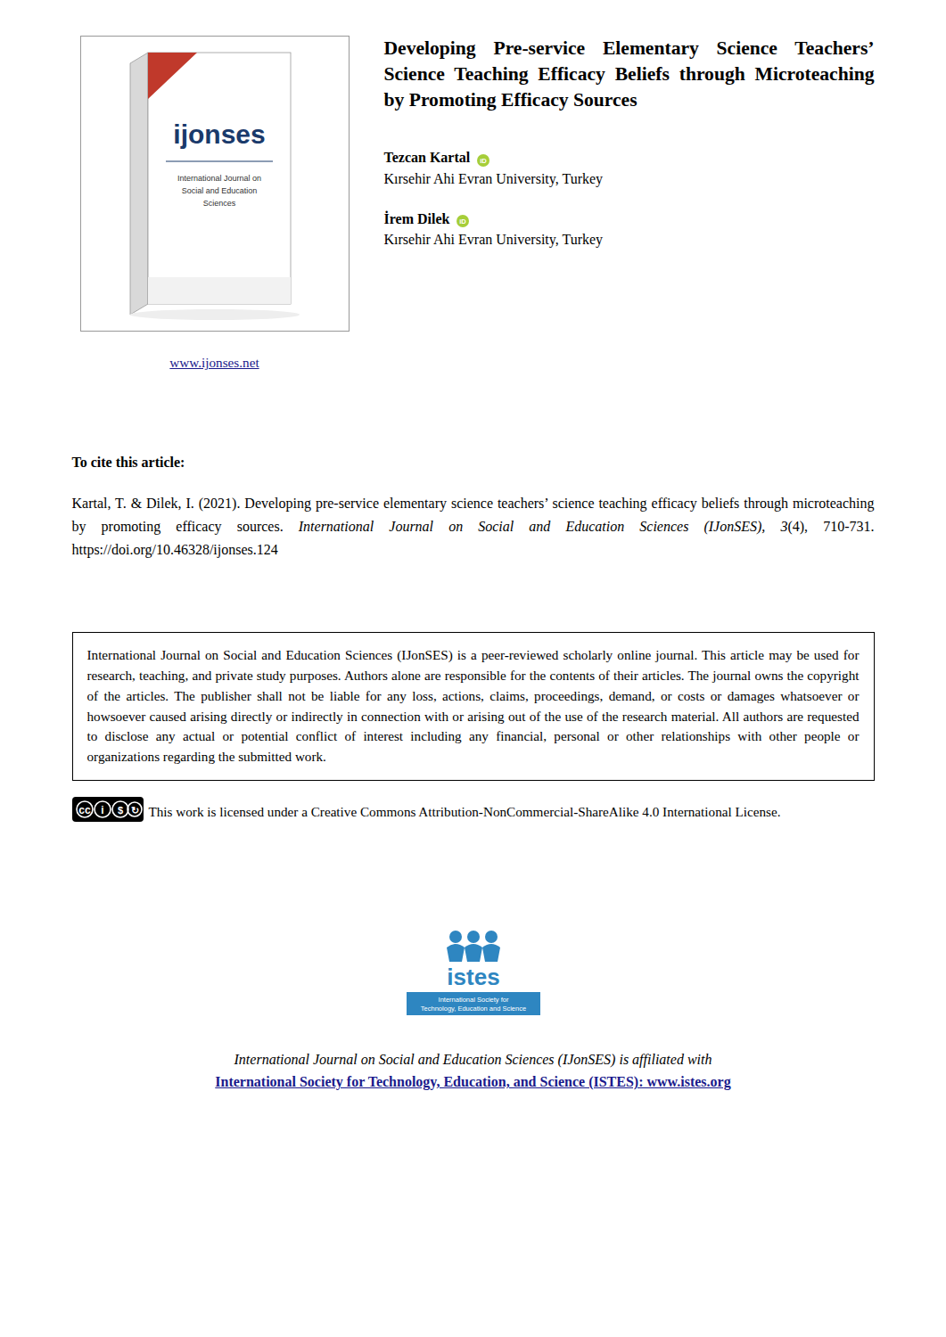ijonses International Journal on Social and Education Sciences
www.ijonses.net
Developing Pre-service Elementary Science Teachers’ Science Teaching Efficacy Beliefs through Microteaching by Promoting Efficacy Sources
Tezcan Kartal iD Kırsehir Ahi Evran University, Turkey
İrem Dilek iD Kırsehir Ahi Evran University, Turkey
To cite this article:
Kartal, T. & Dilek, I. (2021). Developing pre-service elementary science teachers’ science teaching efficacy beliefs through microteaching by promoting efficacy sources. International Journal on Social and Education Sciences (IJonSES), 3(4), 710-731. https://doi.org/10.46328/ijonses.124
International Journal on Social and Education Sciences (IJonSES) is a peer-reviewed scholarly online journal. This article may be used for research, teaching, and private study purposes. Authors alone are responsible for the contents of their articles. The journal owns the copyright of the articles. The publisher shall not be liable for any loss, actions, claims, proceedings, demand, or costs or damages whatsoever or howsoever caused arising directly or indirectly in connection with or arising out of the use of the research material. All authors are requested to disclose any actual or potential conflict of interest including any financial, personal or other relationships with other people or organizations regarding the submitted work.
cc i $ ↻ This work is licensed under a Creative Commons Attribution-NonCommercial-ShareAlike 4.0 International License.
istes International Society for Technology, Education and Science
International Journal on Social and Education Sciences (IJonSES) is affiliated with
International Society for Technology, Education, and Science (ISTES): www.istes.org